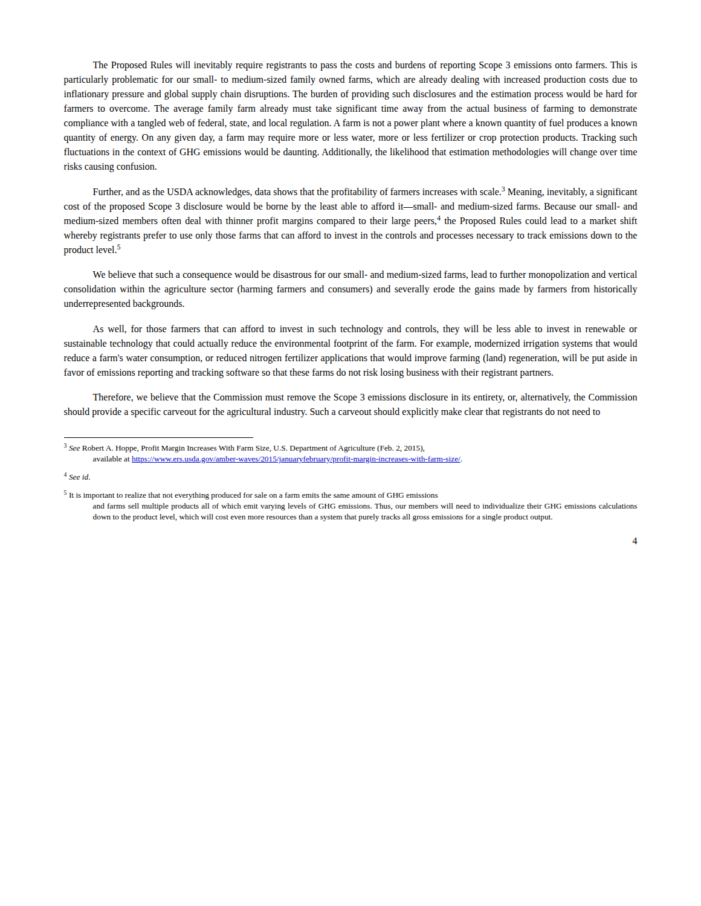The Proposed Rules will inevitably require registrants to pass the costs and burdens of reporting Scope 3 emissions onto farmers. This is particularly problematic for our small- to medium-sized family owned farms, which are already dealing with increased production costs due to inflationary pressure and global supply chain disruptions. The burden of providing such disclosures and the estimation process would be hard for farmers to overcome. The average family farm already must take significant time away from the actual business of farming to demonstrate compliance with a tangled web of federal, state, and local regulation. A farm is not a power plant where a known quantity of fuel produces a known quantity of energy. On any given day, a farm may require more or less water, more or less fertilizer or crop protection products. Tracking such fluctuations in the context of GHG emissions would be daunting. Additionally, the likelihood that estimation methodologies will change over time risks causing confusion.
Further, and as the USDA acknowledges, data shows that the profitability of farmers increases with scale.3 Meaning, inevitably, a significant cost of the proposed Scope 3 disclosure would be borne by the least able to afford it—small- and medium-sized farms. Because our small- and medium-sized members often deal with thinner profit margins compared to their large peers,4 the Proposed Rules could lead to a market shift whereby registrants prefer to use only those farms that can afford to invest in the controls and processes necessary to track emissions down to the product level.5
We believe that such a consequence would be disastrous for our small- and medium-sized farms, lead to further monopolization and vertical consolidation within the agriculture sector (harming farmers and consumers) and severally erode the gains made by farmers from historically underrepresented backgrounds.
As well, for those farmers that can afford to invest in such technology and controls, they will be less able to invest in renewable or sustainable technology that could actually reduce the environmental footprint of the farm. For example, modernized irrigation systems that would reduce a farm's water consumption, or reduced nitrogen fertilizer applications that would improve farming (land) regeneration, will be put aside in favor of emissions reporting and tracking software so that these farms do not risk losing business with their registrant partners.
Therefore, we believe that the Commission must remove the Scope 3 emissions disclosure in its entirety, or, alternatively, the Commission should provide a specific carveout for the agricultural industry. Such a carveout should explicitly make clear that registrants do not need to
3 See Robert A. Hoppe, Profit Margin Increases With Farm Size, U.S. Department of Agriculture (Feb. 2, 2015), available at https://www.ers.usda.gov/amber-waves/2015/januaryfebruary/profit-margin-increases-with-farm-size/.
4 See id.
5 It is important to realize that not everything produced for sale on a farm emits the same amount of GHG emissions and farms sell multiple products all of which emit varying levels of GHG emissions. Thus, our members will need to individualize their GHG emissions calculations down to the product level, which will cost even more resources than a system that purely tracks all gross emissions for a single product output.
4